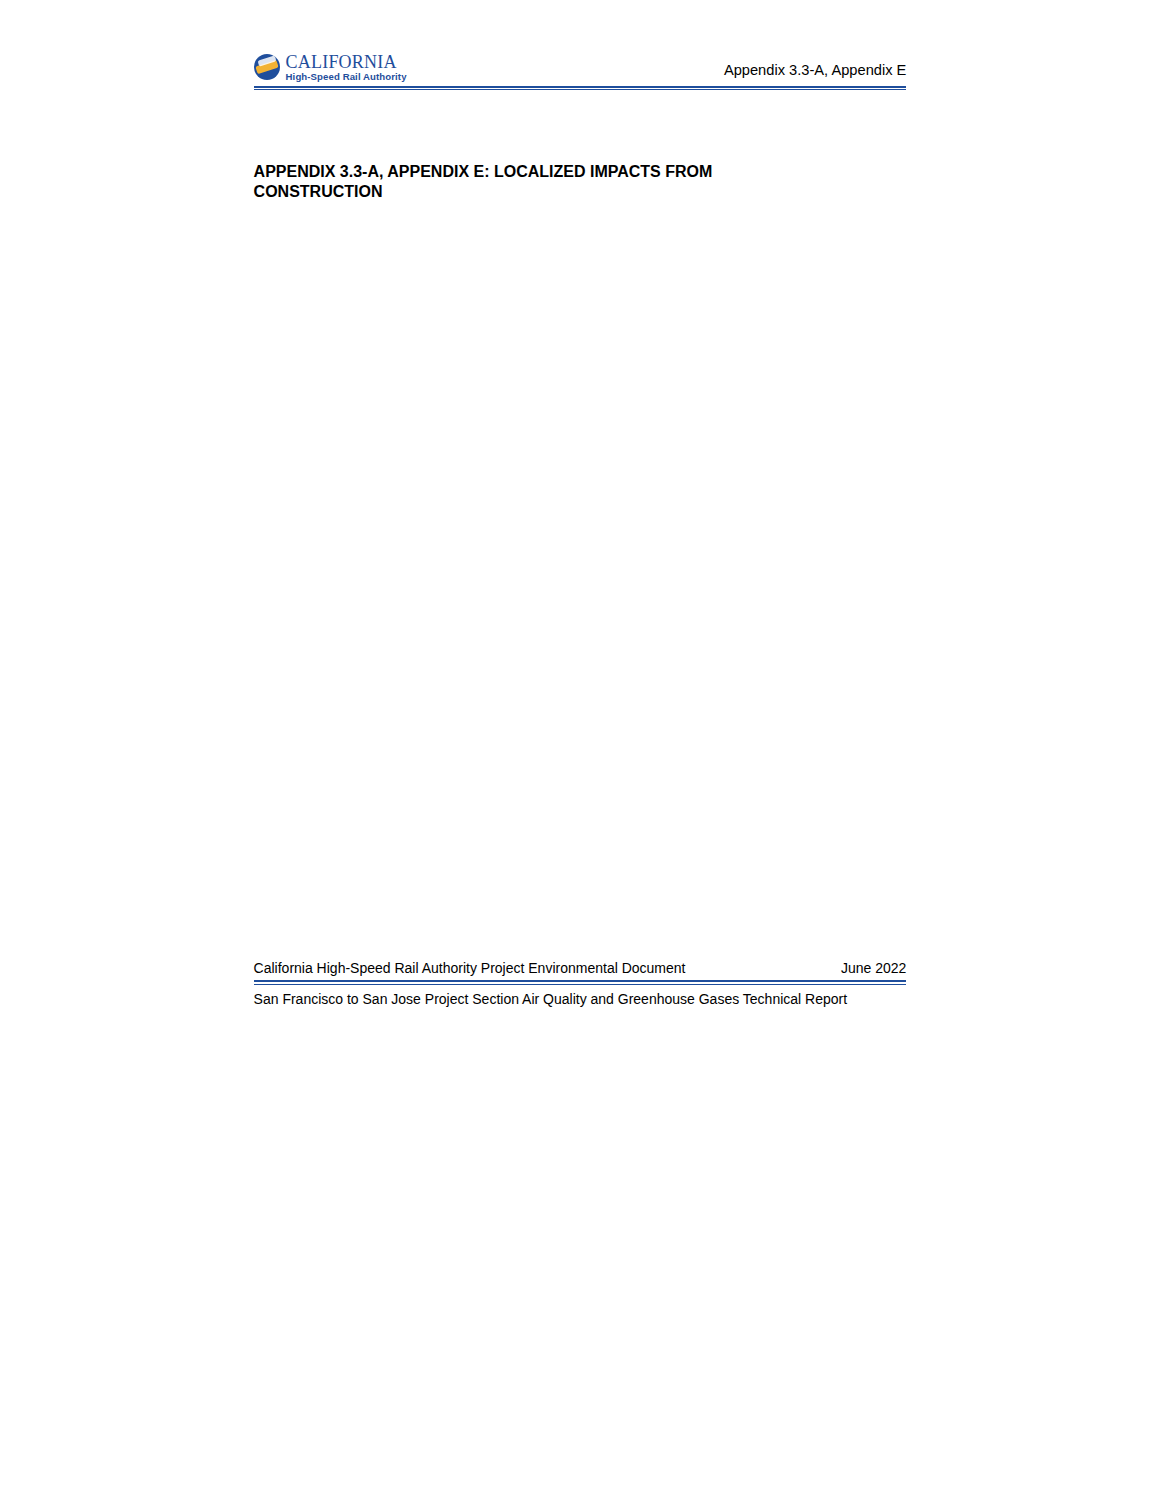CALIFORNIA High-Speed Rail Authority
Appendix 3.3-A, Appendix E
APPENDIX 3.3-A, APPENDIX E: LOCALIZED IMPACTS FROM CONSTRUCTION
California High-Speed Rail Authority Project Environmental Document June 2022
San Francisco to San Jose Project Section Air Quality and Greenhouse Gases Technical Report